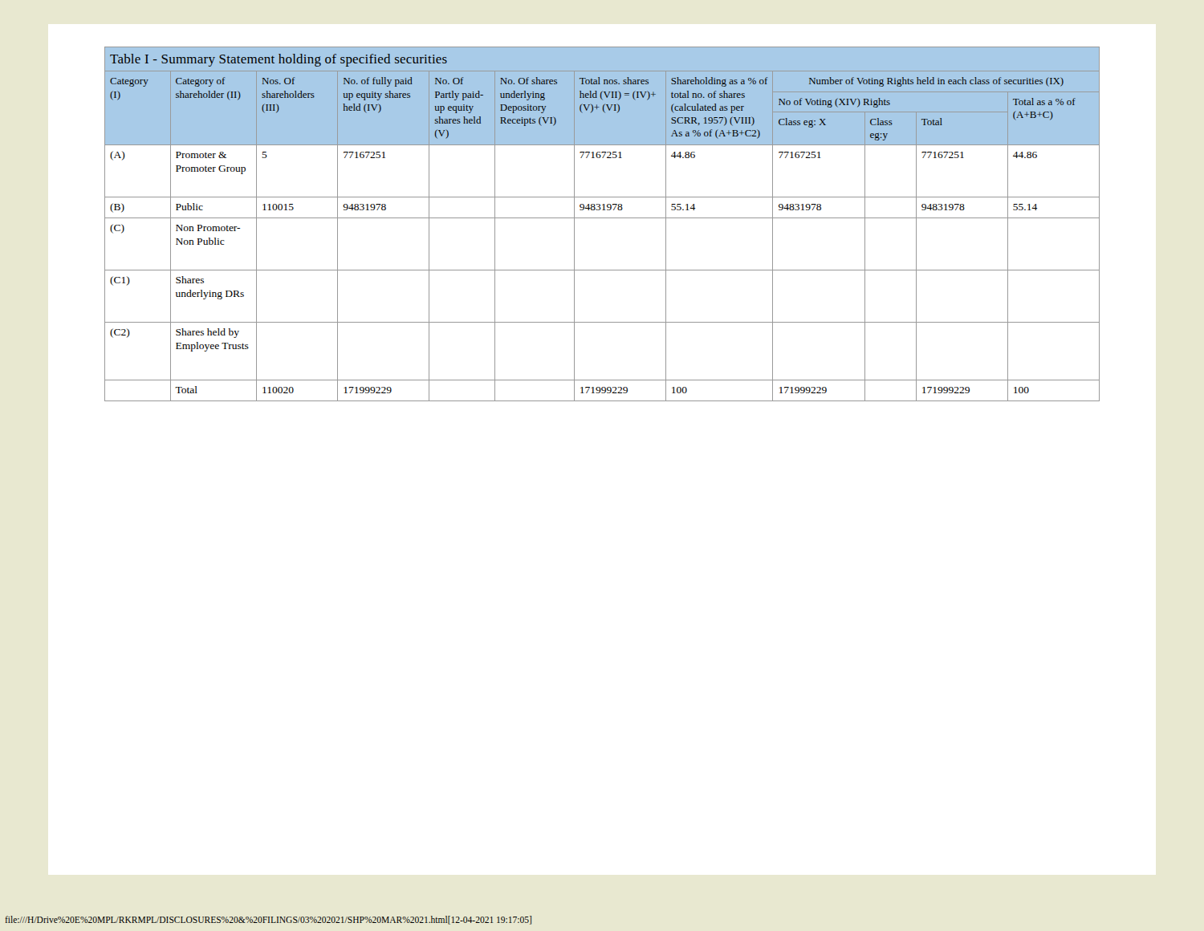| Table I - Summary Statement holding of specified securities |
| Category (I) | Category of shareholder (II) | Nos. Of shareholders (III) | No. of fully paid up equity shares held (IV) | No. Of Partly paid-up equity shares held (V) | No. Of shares underlying Depository Receipts (VI) | Total nos. shares held (VII) = (IV)+(V)+ (VI) | Shareholding as a % of total no. of shares (calculated as per SCRR, 1957) (VIII) As a % of (A+B+C2) | Number of Voting Rights held in each class of securities (IX) |
| No of Voting (XIV) Rights | Total as a % of (A+B+C) |
| Class eg: X | Class eg:y | Total |
| (A) | Promoter & Promoter Group | 5 | 77167251 | | | 77167251 | 44.86 | 77167251 | | 77167251 | 44.86 |
| (B) | Public | 110015 | 94831978 | | | 94831978 | 55.14 | 94831978 | | 94831978 | 55.14 |
| (C) | Non Promoter- Non Public | | | | | | | | | | |
| (C1) | Shares underlying DRs | | | | | | | | | | |
| (C2) | Shares held by Employee Trusts | | | | | | | | | | |
| | Total | 110020 | 171999229 | | | 171999229 | 100 | 171999229 | | 171999229 | 100 |
file:///H/Drive%20E%20MPL/RKRMPL/DISCLOSURES%20&%20FILINGS/03%202021/SHP%20MAR%2021.html[12-04-2021 19:17:05]